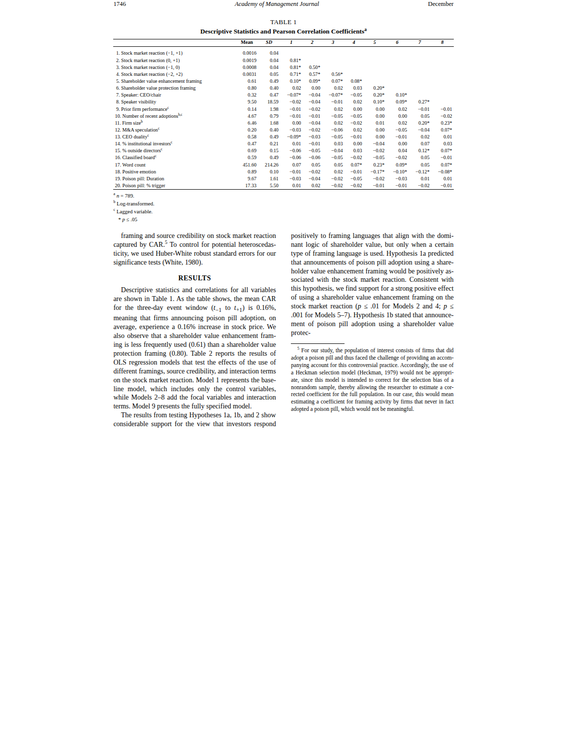1746 Academy of Management Journal December
TABLE 1
Descriptive Statistics and Pearson Correlation Coefficientsa
| | Mean | SD | 1 | 2 | 3 | 4 | 5 | 6 | 7 | 8 |
| --- | --- | --- | --- | --- | --- | --- | --- | --- | --- | --- |
| 1. Stock market reaction (−1, +1) | 0.0016 | 0.04 | | | | | | | | |
| 2. Stock market reaction (0, +1) | 0.0019 | 0.04 | 0.81* | | | | | | | |
| 3. Stock market reaction (−1, 0) | 0.0008 | 0.04 | 0.81* | 0.50* | | | | | | |
| 4. Stock market reaction (−2, +2) | 0.0031 | 0.05 | 0.71* | 0.57* | 0.56* | | | | | |
| 5. Shareholder value enhancement framing | 0.61 | 0.49 | 0.10* | 0.09* | 0.07* | 0.08* | | | | |
| 6. Shareholder value protection framing | 0.80 | 0.40 | 0.02 | 0.00 | 0.02 | 0.03 | 0.20* | | | |
| 7. Speaker: CEO/chair | 0.32 | 0.47 | −0.07* | −0.04 | −0.07* | −0.05 | 0.20* | 0.10* | | |
| 8. Speaker visibility | 9.50 | 18.59 | −0.02 | −0.04 | −0.01 | 0.02 | 0.10* | 0.09* | 0.27* | |
| 9. Prior firm performance c | 0.14 | 1.98 | −0.01 | −0.02 | 0.02 | 0.00 | 0.00 | 0.02 | −0.01 | −0.01 |
| 10. Number of recent adoptions b,c | 4.67 | 0.79 | −0.01 | −0.01 | −0.05 | −0.05 | 0.00 | 0.00 | 0.05 | −0.02 |
| 11. Firm size b | 6.46 | 1.68 | 0.00 | −0.04 | 0.02 | −0.02 | 0.01 | 0.02 | 0.20* | 0.23* |
| 12. M&A speculation c | 0.20 | 0.40 | −0.03 | −0.02 | −0.06 | 0.02 | 0.00 | −0.05 | −0.04 | 0.07* |
| 13. CEO duality c | 0.58 | 0.49 | −0.09* | −0.03 | −0.05 | −0.01 | 0.00 | −0.01 | 0.02 | 0.01 |
| 14. % institutional investors c | 0.47 | 0.21 | 0.01 | −0.01 | 0.03 | 0.00 | −0.04 | 0.00 | 0.07 | 0.03 |
| 15. % outside directors c | 0.69 | 0.15 | −0.06 | −0.05 | −0.04 | 0.03 | −0.02 | 0.04 | 0.12* | 0.07* |
| 16. Classified board c | 0.59 | 0.49 | −0.06 | −0.06 | −0.05 | −0.02 | −0.05 | −0.02 | 0.05 | −0.01 |
| 17. Word count | 451.60 | 214.26 | 0.07 | 0.05 | 0.05 | 0.07* | 0.23* | 0.09* | 0.05 | 0.07* |
| 18. Positive emotion | 0.89 | 0.10 | −0.01 | −0.02 | 0.02 | −0.01 | −0.17* | −0.10* | −0.12* | −0.08* |
| 19. Poison pill: Duration | 9.67 | 1.61 | −0.03 | −0.04 | −0.02 | −0.05 | −0.02 | −0.03 | 0.01 | 0.01 |
| 20. Poison pill: % trigger | 17.33 | 5.50 | 0.01 | 0.02 | −0.02 | −0.02 | −0.01 | −0.01 | −0.02 | −0.01 |
a n = 789.
b Log-transformed.
c Lagged variable.
* p ≤ .05
framing and source credibility on stock market reaction captured by CAR.5 To control for potential heteroscedasticity, we used Huber-White robust standard errors for our significance tests (White, 1980).
RESULTS
Descriptive statistics and correlations for all variables are shown in Table 1. As the table shows, the mean CAR for the three-day event window (t−1 to t+1) is 0.16%, meaning that firms announcing poison pill adoption, on average, experience a 0.16% increase in stock price. We also observe that a shareholder value enhancement framing is less frequently used (0.61) than a shareholder value protection framing (0.80). Table 2 reports the results of OLS regression models that test the effects of the use of different framings, source credibility, and interaction terms on the stock market reaction. Model 1 represents the baseline model, which includes only the control variables, while Models 2–8 add the focal variables and interaction terms. Model 9 presents the fully specified model.
The results from testing Hypotheses 1a, 1b, and 2 show considerable support for the view that investors respond positively to framing languages that align with the dominant logic of shareholder value, but only when a certain type of framing language is used. Hypothesis 1a predicted that announcements of poison pill adoption using a shareholder value enhancement framing would be positively associated with the stock market reaction. Consistent with this hypothesis, we find support for a strong positive effect of using a shareholder value enhancement framing on the stock market reaction (p ≤ .01 for Models 2 and 4; p ≤ .001 for Models 5–7). Hypothesis 1b stated that announcement of poison pill adoption using a shareholder value protec-
5 For our study, the population of interest consists of firms that did adopt a poison pill and thus faced the challenge of providing an accompanying account for this controversial practice. Accordingly, the use of a Heckman selection model (Heckman, 1979) would not be appropriate, since this model is intended to correct for the selection bias of a nonrandom sample, thereby allowing the researcher to estimate a corrected coefficient for the full population. In our case, this would mean estimating a coefficient for framing activity by firms that never in fact adopted a poison pill, which would not be meaningful.